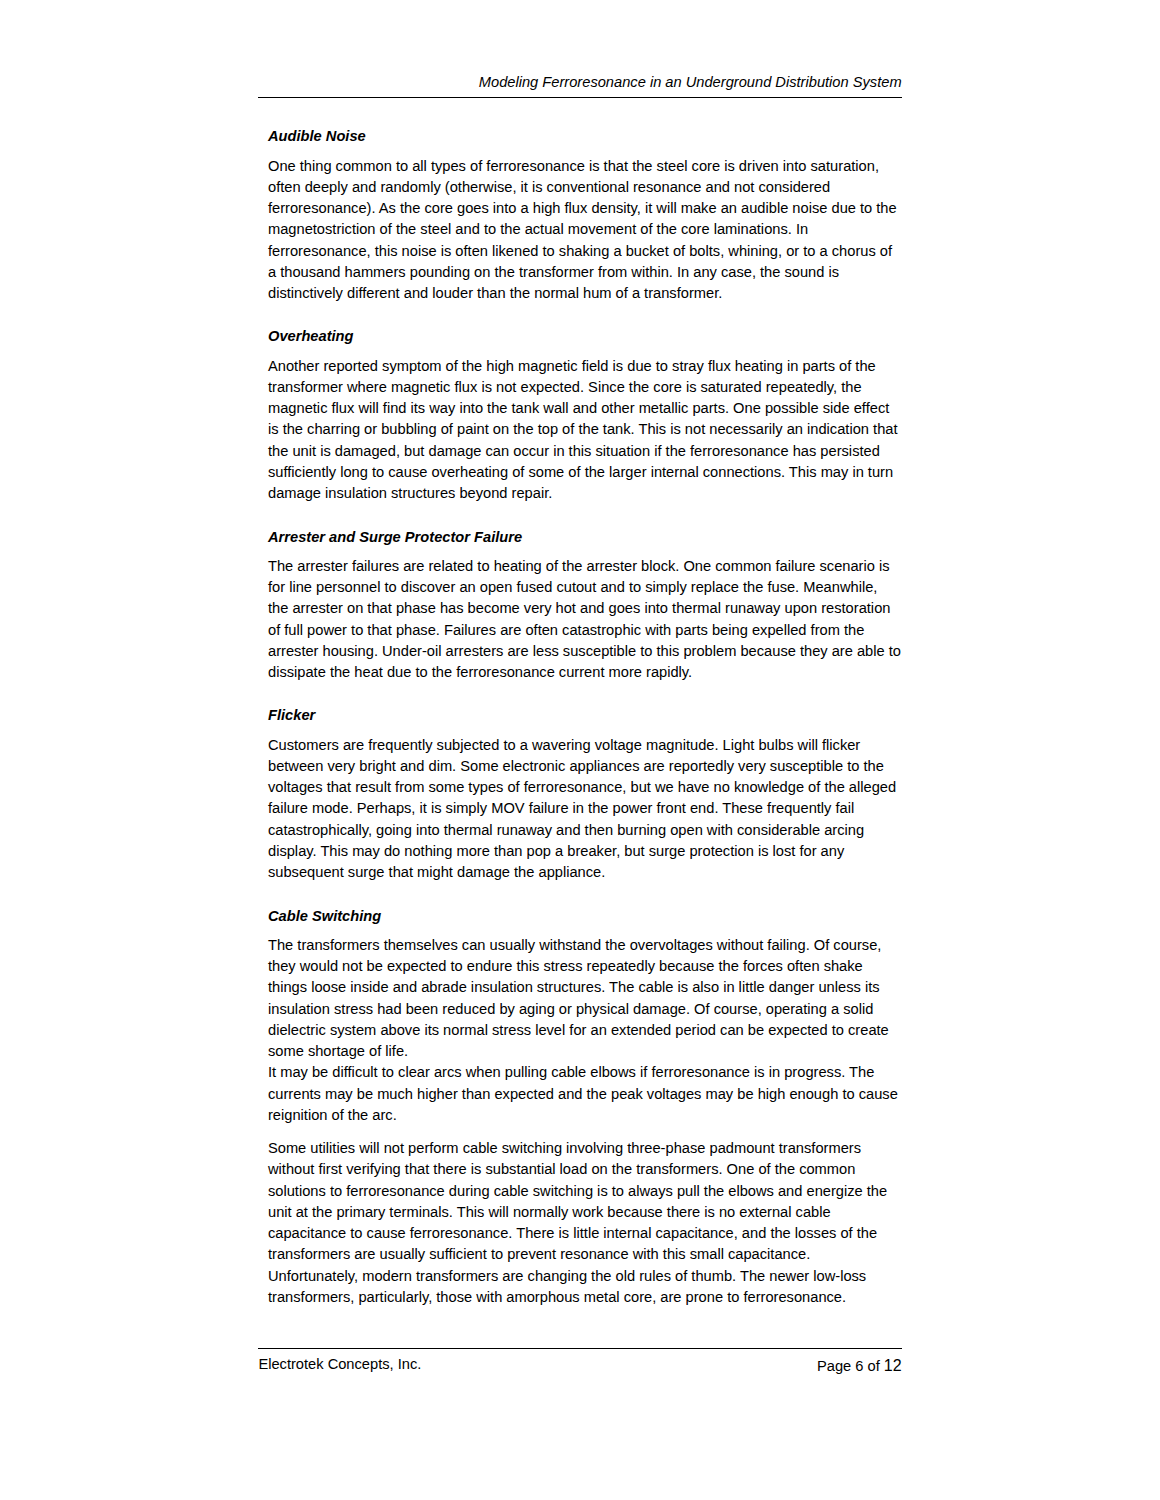Modeling Ferroresonance in an Underground Distribution System
Audible Noise
One thing common to all types of ferroresonance is that the steel core is driven into saturation, often deeply and randomly (otherwise, it is conventional resonance and not considered ferroresonance). As the core goes into a high flux density, it will make an audible noise due to the magnetostriction of the steel and to the actual movement of the core laminations. In ferroresonance, this noise is often likened to shaking a bucket of bolts, whining, or to a chorus of a thousand hammers pounding on the transformer from within. In any case, the sound is distinctively different and louder than the normal hum of a transformer.
Overheating
Another reported symptom of the high magnetic field is due to stray flux heating in parts of the transformer where magnetic flux is not expected. Since the core is saturated repeatedly, the magnetic flux will find its way into the tank wall and other metallic parts. One possible side effect is the charring or bubbling of paint on the top of the tank. This is not necessarily an indication that the unit is damaged, but damage can occur in this situation if the ferroresonance has persisted sufficiently long to cause overheating of some of the larger internal connections. This may in turn damage insulation structures beyond repair.
Arrester and Surge Protector Failure
The arrester failures are related to heating of the arrester block. One common failure scenario is for line personnel to discover an open fused cutout and to simply replace the fuse. Meanwhile, the arrester on that phase has become very hot and goes into thermal runaway upon restoration of full power to that phase. Failures are often catastrophic with parts being expelled from the arrester housing. Under-oil arresters are less susceptible to this problem because they are able to dissipate the heat due to the ferroresonance current more rapidly.
Flicker
Customers are frequently subjected to a wavering voltage magnitude. Light bulbs will flicker between very bright and dim. Some electronic appliances are reportedly very susceptible to the voltages that result from some types of ferroresonance, but we have no knowledge of the alleged failure mode. Perhaps, it is simply MOV failure in the power front end. These frequently fail catastrophically, going into thermal runaway and then burning open with considerable arcing display. This may do nothing more than pop a breaker, but surge protection is lost for any subsequent surge that might damage the appliance.
Cable Switching
The transformers themselves can usually withstand the overvoltages without failing. Of course, they would not be expected to endure this stress repeatedly because the forces often shake things loose inside and abrade insulation structures. The cable is also in little danger unless its insulation stress had been reduced by aging or physical damage. Of course, operating a solid dielectric system above its normal stress level for an extended period can be expected to create some shortage of life.
It may be difficult to clear arcs when pulling cable elbows if ferroresonance is in progress. The currents may be much higher than expected and the peak voltages may be high enough to cause reignition of the arc.
Some utilities will not perform cable switching involving three-phase padmount transformers without first verifying that there is substantial load on the transformers. One of the common solutions to ferroresonance during cable switching is to always pull the elbows and energize the unit at the primary terminals. This will normally work because there is no external cable capacitance to cause ferroresonance. There is little internal capacitance, and the losses of the transformers are usually sufficient to prevent resonance with this small capacitance. Unfortunately, modern transformers are changing the old rules of thumb. The newer low-loss transformers, particularly, those with amorphous metal core, are prone to ferroresonance.
Electrotek Concepts, Inc.
Page 6 of 12